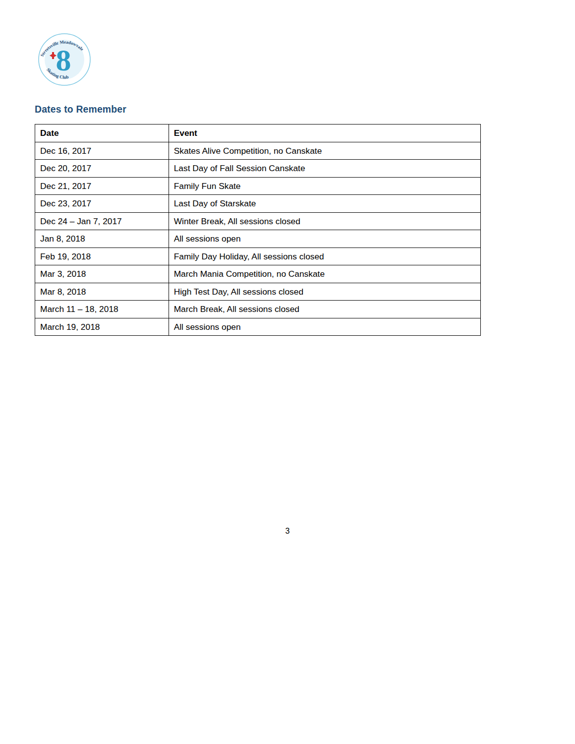Streetsville Meadowvale Skating Club 8
Dates to Remember
| Date | Event |
| --- | --- |
| Dec 16, 2017 | Skates Alive Competition, no Canskate |
| Dec 20, 2017 | Last Day of Fall Session Canskate |
| Dec 21, 2017 | Family Fun Skate |
| Dec 23, 2017 | Last Day of Starskate |
| Dec 24 – Jan 7, 2017 | Winter Break, All sessions closed |
| Jan 8, 2018 | All sessions open |
| Feb 19, 2018 | Family Day Holiday, All sessions closed |
| Mar 3, 2018 | March Mania Competition, no Canskate |
| Mar 8, 2018 | High Test Day, All sessions closed |
| March 11 – 18, 2018 | March Break, All sessions closed |
| March 19, 2018 | All sessions open |
3